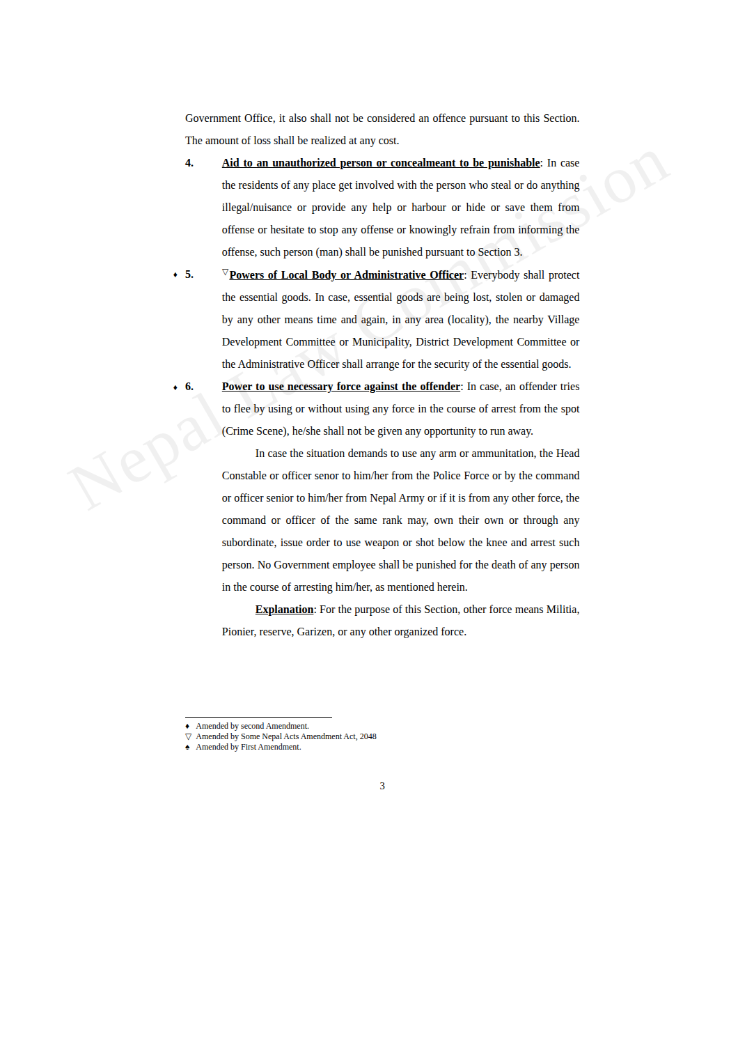Nepal Law Commission
Government Office, it also shall not be considered an offence pursuant to this Section. The amount of loss shall be realized at any cost.
4.
Aid to an unauthorized person or concealmeant to be punishable: In case the residents of any place get involved with the person who steal or do anything illegal/nuisance or provide any help or harbour or hide or save them from offense or hesitate to stop any offense or knowingly refrain from informing the offense, such person (man) shall be punished pursuant to Section 3.
♦5.
▽Powers of Local Body or Administrative Officer: Everybody shall protect the essential goods. In case, essential goods are being lost, stolen or damaged by any other means time and again, in any area (locality), the nearby Village Development Committee or Municipality, District Development Committee or the Administrative Officer shall arrange for the security of the essential goods.
♦6.
Power to use necessary force against the offender: In case, an offender tries to flee by using or without using any force in the course of arrest from the spot (Crime Scene), he/she shall not be given any opportunity to run away.
In case the situation demands to use any arm or ammunitation, the Head Constable or officer senor to him/her from the Police Force or by the command or officer senior to him/her from Nepal Army or if it is from any other force, the command or officer of the same rank may, own their own or through any subordinate, issue order to use weapon or shot below the knee and arrest such person. No Government employee shall be punished for the death of any person in the course of arresting him/her, as mentioned herein.
Explanation: For the purpose of this Section, other force means Militia, Pionier, reserve, Garizen, or any other organized force.
♦Amended by second Amendment.
▽Amended by Some Nepal Acts Amendment Act, 2048
♠Amended by First Amendment.
3